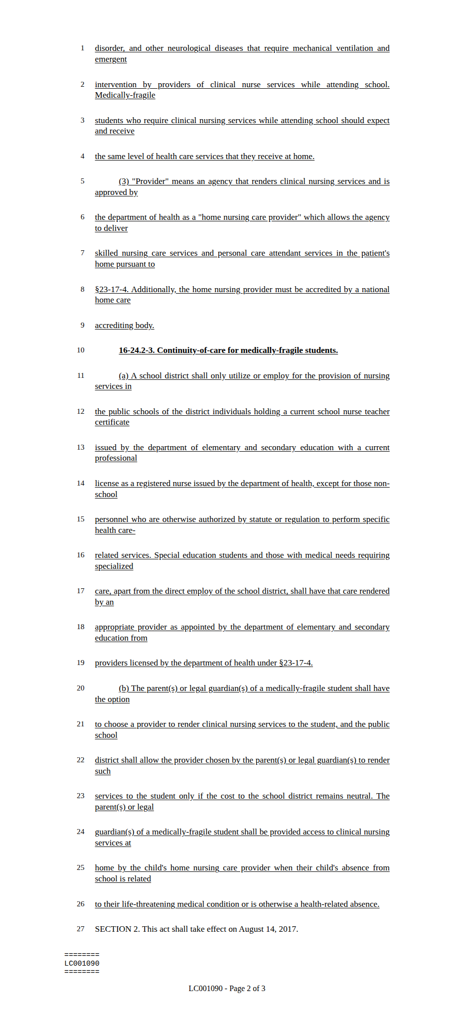1
disorder, and other neurological diseases that require mechanical ventilation and emergent
2
intervention by providers of clinical nurse services while attending school. Medically-fragile
3
students who require clinical nursing services while attending school should expect and receive
4
the same level of health care services that they receive at home.
5
(3) "Provider" means an agency that renders clinical nursing services and is approved by
6
the department of health as a "home nursing care provider" which allows the agency to deliver
7
skilled nursing care services and personal care attendant services in the patient's home pursuant to
8
§23-17-4. Additionally, the home nursing provider must be accredited by a national home care
9
accrediting body.
10
16-24.2-3. Continuity-of-care for medically-fragile students.
11
(a) A school district shall only utilize or employ for the provision of nursing services in
12
the public schools of the district individuals holding a current school nurse teacher certificate
13
issued by the department of elementary and secondary education with a current professional
14
license as a registered nurse issued by the department of health, except for those non-school
15
personnel who are otherwise authorized by statute or regulation to perform specific health care-
16
related services. Special education students and those with medical needs requiring specialized
17
care, apart from the direct employ of the school district, shall have that care rendered by an
18
appropriate provider as appointed by the department of elementary and secondary education from
19
providers licensed by the department of health under §23-17-4.
20
(b) The parent(s) or legal guardian(s) of a medically-fragile student shall have the option
21
to choose a provider to render clinical nursing services to the student, and the public school
22
district shall allow the provider chosen by the parent(s) or legal guardian(s) to render such
23
services to the student only if the cost to the school district remains neutral. The parent(s) or legal
24
guardian(s) of a medically-fragile student shall be provided access to clinical nursing services at
25
home by the child's home nursing care provider when their child's absence from school is related
26
to their life-threatening medical condition or is otherwise a health-related absence.
27
SECTION 2. This act shall take effect on August 14, 2017.
========
LC001090
========
LC001090 - Page 2 of 3